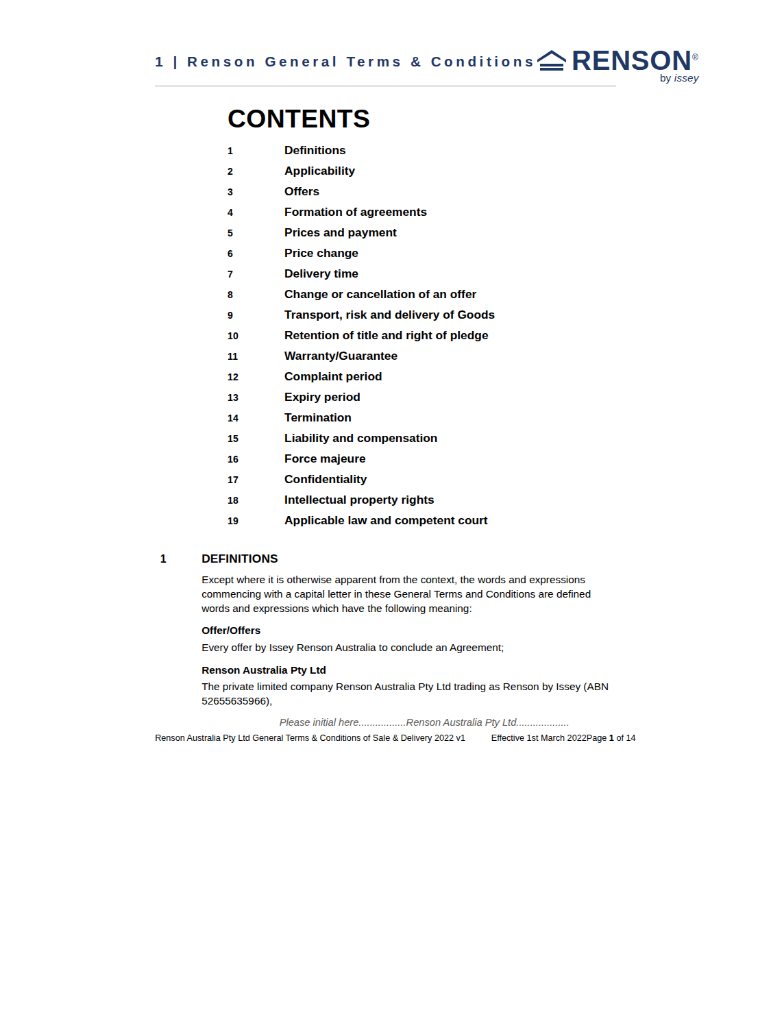1 | Renson General Terms & Conditions
RENSON®
by issey
CONTENTS
1 Definitions
2 Applicability
3 Offers
4 Formation of agreements
5 Prices and payment
6 Price change
7 Delivery time
8 Change or cancellation of an offer
9 Transport, risk and delivery of Goods
10 Retention of title and right of pledge
11 Warranty/Guarantee
12 Complaint period
13 Expiry period
14 Termination
15 Liability and compensation
16 Force majeure
17 Confidentiality
18 Intellectual property rights
19 Applicable law and competent court
1
DEFINITIONS
Except where it is otherwise apparent from the context, the words and expressions commencing with a capital letter in these General Terms and Conditions are defined words and expressions which have the following meaning:
Offer/Offers
Every offer by Issey Renson Australia to conclude an Agreement;
Renson Australia Pty Ltd
The private limited company Renson Australia Pty Ltd trading as Renson by Issey (ABN 52655635966),
Please initial here.................Renson Australia Pty Ltd...................
Renson Australia Pty Ltd General Terms & Conditions of Sale & Delivery 2022 v1
Effective 1st March 2022
Page 1 of 14